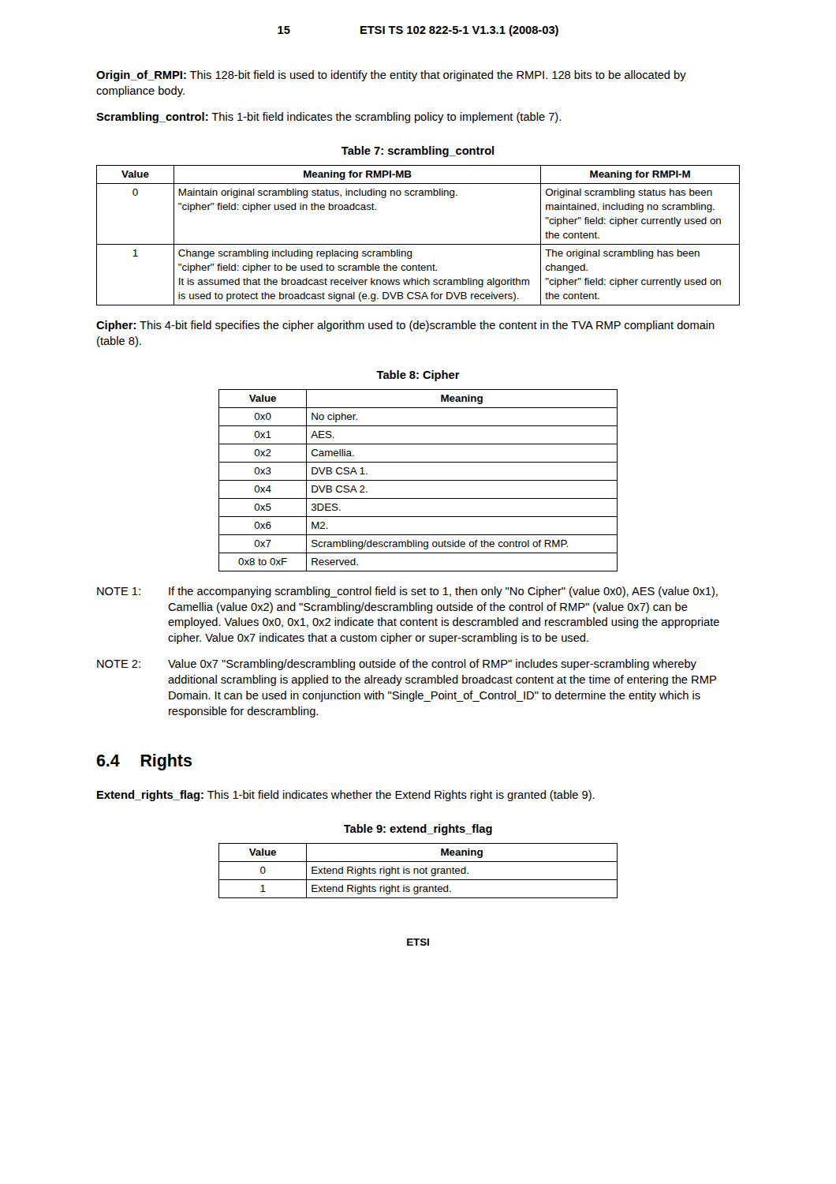15 ETSI TS 102 822-5-1 V1.3.1 (2008-03)
Origin_of_RMPI: This 128-bit field is used to identify the entity that originated the RMPI. 128 bits to be allocated by compliance body.
Scrambling_control: This 1-bit field indicates the scrambling policy to implement (table 7).
Table 7: scrambling_control
| Value | Meaning for RMPI-MB | Meaning for RMPI-M |
| --- | --- | --- |
| 0 | Maintain original scrambling status, including no scrambling. "cipher" field: cipher used in the broadcast. | Original scrambling status has been maintained, including no scrambling. "cipher" field: cipher currently used on the content. |
| 1 | Change scrambling including replacing scrambling "cipher" field: cipher to be used to scramble the content. It is assumed that the broadcast receiver knows which scrambling algorithm is used to protect the broadcast signal (e.g. DVB CSA for DVB receivers). | The original scrambling has been changed. "cipher" field: cipher currently used on the content. |
Cipher: This 4-bit field specifies the cipher algorithm used to (de)scramble the content in the TVA RMP compliant domain (table 8).
Table 8: Cipher
| Value | Meaning |
| --- | --- |
| 0x0 | No cipher. |
| 0x1 | AES. |
| 0x2 | Camellia. |
| 0x3 | DVB CSA 1. |
| 0x4 | DVB CSA 2. |
| 0x5 | 3DES. |
| 0x6 | M2. |
| 0x7 | Scrambling/descrambling outside of the control of RMP. |
| 0x8 to 0xF | Reserved. |
NOTE 1:
If the accompanying scrambling_control field is set to 1, then only "No Cipher" (value 0x0), AES (value 0x1), Camellia (value 0x2) and "Scrambling/descrambling outside of the control of RMP" (value 0x7) can be employed. Values 0x0, 0x1, 0x2 indicate that content is descrambled and rescrambled using the appropriate cipher. Value 0x7 indicates that a custom cipher or super-scrambling is to be used.
NOTE 2:
Value 0x7 "Scrambling/descrambling outside of the control of RMP" includes super-scrambling whereby additional scrambling is applied to the already scrambled broadcast content at the time of entering the RMP Domain. It can be used in conjunction with "Single_Point_of_Control_ID" to determine the entity which is responsible for descrambling.
6.4 Rights
Extend_rights_flag: This 1-bit field indicates whether the Extend Rights right is granted (table 9).
Table 9: extend_rights_flag
| Value | Meaning |
| --- | --- |
| 0 | Extend Rights right is not granted. |
| 1 | Extend Rights right is granted. |
ETSI